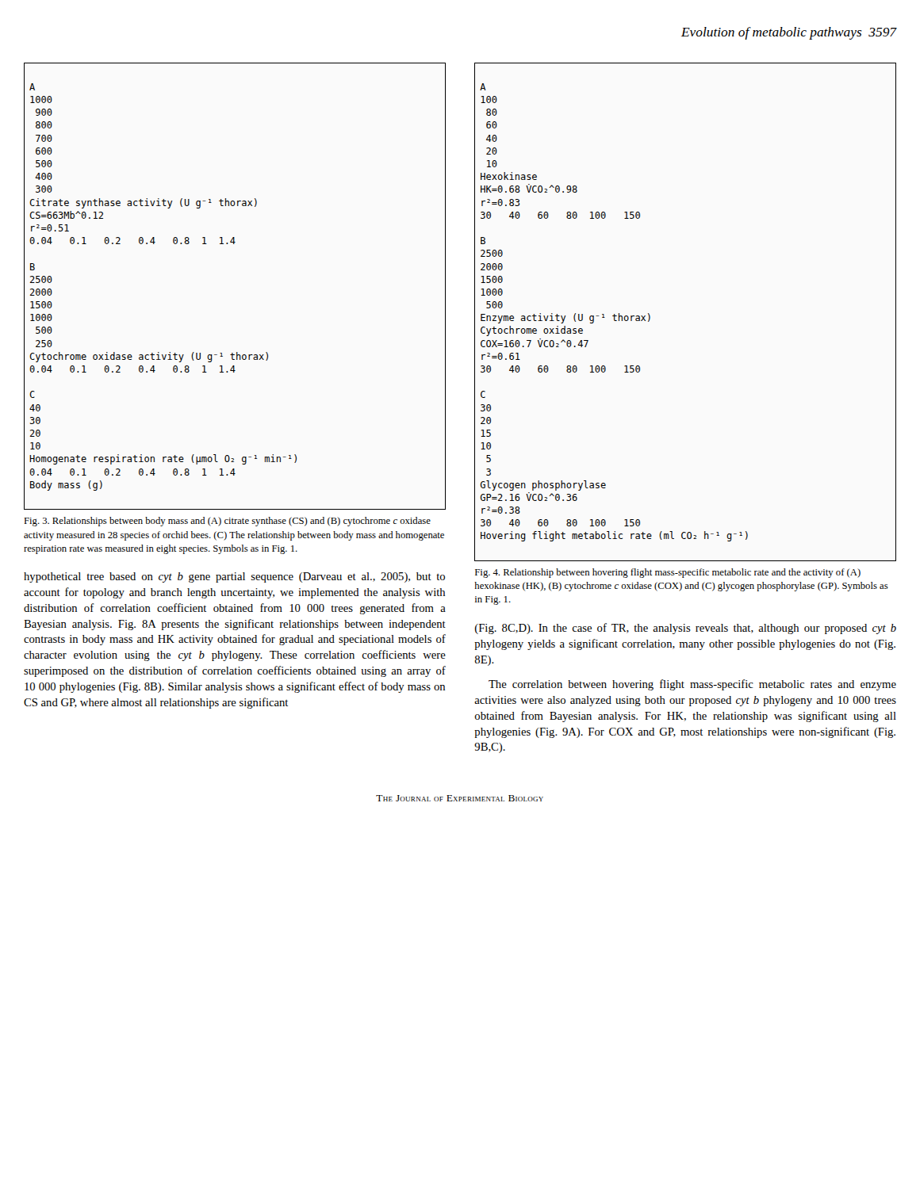Evolution of metabolic pathways 3597
A 1000 900 800 700 600 500 400 300 Citrate synthase activity (U g⁻¹ thorax) CS=663Mb^0.12 r²=0.51 0.04 0.1 0.2 0.4 0.8 1 1.4 B 2500 2000 1500 1000 500 250 Cytochrome oxidase activity (U g⁻¹ thorax) 0.04 0.1 0.2 0.4 0.8 1 1.4 C 40 30 20 10 Homogenate respiration rate (µmol O₂ g⁻¹ min⁻¹) 0.04 0.1 0.2 0.4 0.8 1 1.4 Body mass (g)
Fig. 3. Relationships between body mass and (A) citrate synthase (CS) and (B) cytochrome c oxidase activity measured in 28 species of orchid bees. (C) The relationship between body mass and homogenate respiration rate was measured in eight species. Symbols as in Fig. 1.
hypothetical tree based on cyt b gene partial sequence (Darveau et al., 2005), but to account for topology and branch length uncertainty, we implemented the analysis with distribution of correlation coefficient obtained from 10 000 trees generated from a Bayesian analysis. Fig. 8A presents the significant relationships between independent contrasts in body mass and HK activity obtained for gradual and speciational models of character evolution using the cyt b phylogeny. These correlation coefficients were superimposed on the distribution of correlation coefficients obtained using an array of 10 000 phylogenies (Fig. 8B). Similar analysis shows a significant effect of body mass on CS and GP, where almost all relationships are significant
A 100 80 60 40 20 10 Hexokinase HK=0.68 V̇CO₂^0.98 r²=0.83 30 40 60 80 100 150 B 2500 2000 1500 1000 500 Enzyme activity (U g⁻¹ thorax) Cytochrome oxidase COX=160.7 V̇CO₂^0.47 r²=0.61 30 40 60 80 100 150 C 30 20 15 10 5 3 Glycogen phosphorylase GP=2.16 V̇CO₂^0.36 r²=0.38 30 40 60 80 100 150 Hovering flight metabolic rate (ml CO₂ h⁻¹ g⁻¹)
Fig. 4. Relationship between hovering flight mass-specific metabolic rate and the activity of (A) hexokinase (HK), (B) cytochrome c oxidase (COX) and (C) glycogen phosphorylase (GP). Symbols as in Fig. 1.
(Fig. 8C,D). In the case of TR, the analysis reveals that, although our proposed cyt b phylogeny yields a significant correlation, many other possible phylogenies do not (Fig. 8E).
The correlation between hovering flight mass-specific metabolic rates and enzyme activities were also analyzed using both our proposed cyt b phylogeny and 10 000 trees obtained from Bayesian analysis. For HK, the relationship was significant using all phylogenies (Fig. 9A). For COX and GP, most relationships were non-significant (Fig. 9B,C).
The Journal of Experimental Biology